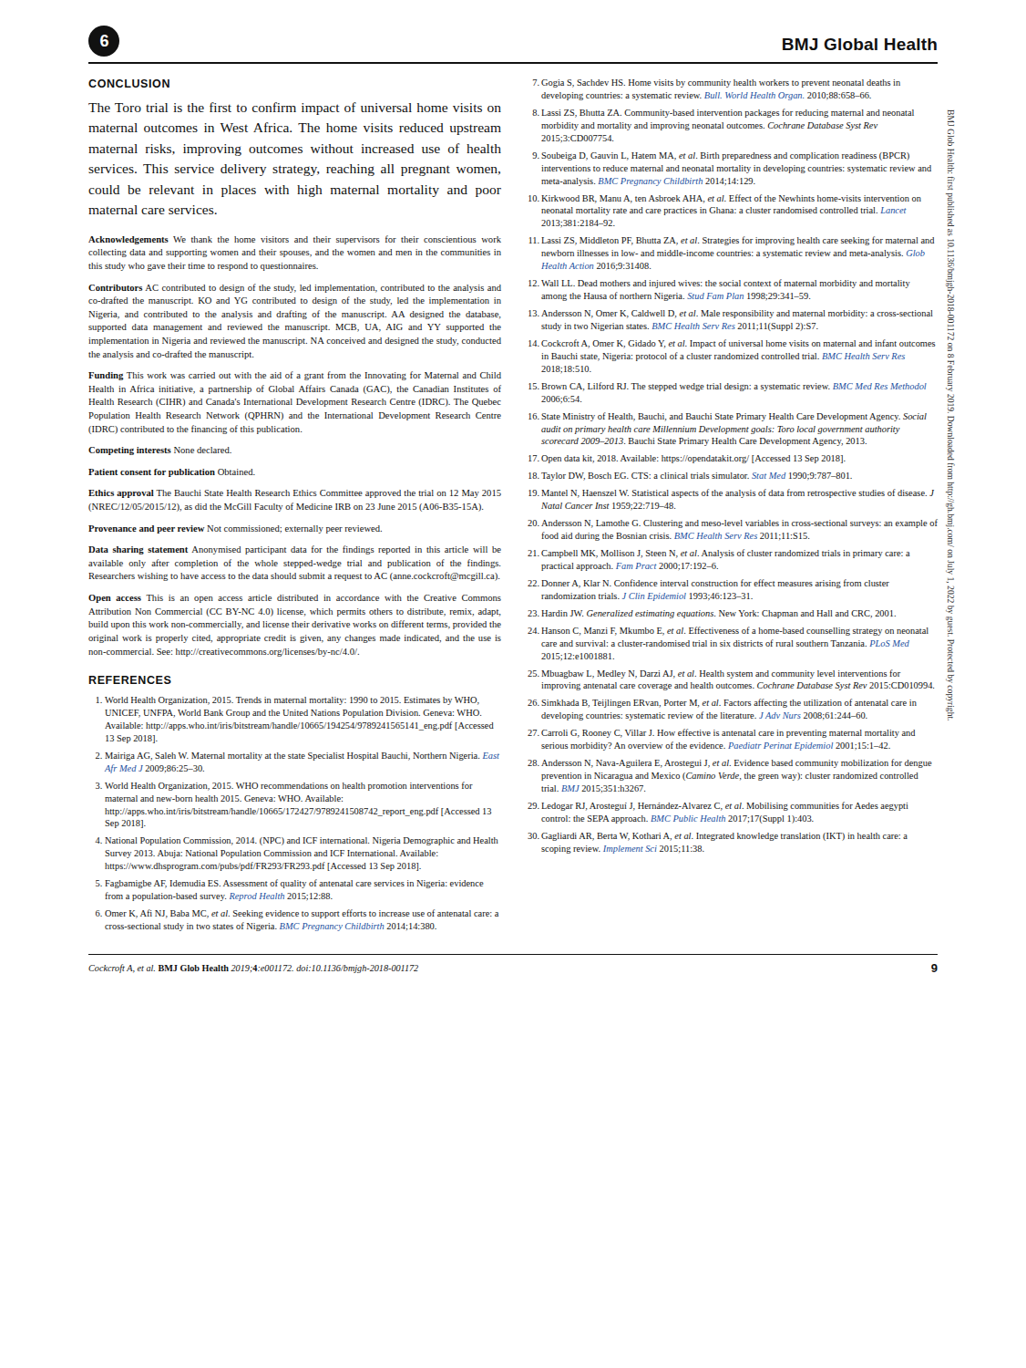6
BMJ Global Health
Conclusion
The Toro trial is the first to confirm impact of universal home visits on maternal outcomes in West Africa. The home visits reduced upstream maternal risks, improving outcomes without increased use of health services. This service delivery strategy, reaching all pregnant women, could be relevant in places with high maternal mortality and poor maternal care services.
Acknowledgements We thank the home visitors and their supervisors for their conscientious work collecting data and supporting women and their spouses, and the women and men in the communities in this study who gave their time to respond to questionnaires.
Contributors AC contributed to design of the study, led implementation, contributed to the analysis and co-drafted the manuscript. KO and YG contributed to design of the study, led the implementation in Nigeria, and contributed to the analysis and drafting of the manuscript. AA designed the database, supported data management and reviewed the manuscript. MCB, UA, AIG and YY supported the implementation in Nigeria and reviewed the manuscript. NA conceived and designed the study, conducted the analysis and co-drafted the manuscript.
Funding This work was carried out with the aid of a grant from the Innovating for Maternal and Child Health in Africa initiative, a partnership of Global Affairs Canada (GAC), the Canadian Institutes of Health Research (CIHR) and Canada's International Development Research Centre (IDRC). The Quebec Population Health Research Network (QPHRN) and the International Development Research Centre (IDRC) contributed to the financing of this publication.
Competing interests None declared.
Patient consent for publication Obtained.
Ethics approval The Bauchi State Health Research Ethics Committee approved the trial on 12 May 2015 (NREC/12/05/2015/12), as did the McGill Faculty of Medicine IRB on 23 June 2015 (A06-B35-15A).
Provenance and peer review Not commissioned; externally peer reviewed.
Data sharing statement Anonymised participant data for the findings reported in this article will be available only after completion of the whole stepped-wedge trial and publication of the findings. Researchers wishing to have access to the data should submit a request to AC (anne.cockcroft@mcgill.ca).
Open access This is an open access article distributed in accordance with the Creative Commons Attribution Non Commercial (CC BY-NC 4.0) license, which permits others to distribute, remix, adapt, build upon this work non-commercially, and license their derivative works on different terms, provided the original work is properly cited, appropriate credit is given, any changes made indicated, and the use is non-commercial. See: http://creativecommons.org/licenses/by-nc/4.0/.
References
World Health Organization, 2015. Trends in maternal mortality: 1990 to 2015. Estimates by WHO, UNICEF, UNFPA, World Bank Group and the United Nations Population Division. Geneva: WHO. Available: http://apps.who.int/iris/bitstream/handle/10665/194254/9789241565141_eng.pdf [Accessed 13 Sep 2018].
Mairiga AG, Saleh W. Maternal mortality at the state Specialist Hospital Bauchi, Northern Nigeria. East Afr Med J 2009;86:25–30.
World Health Organization, 2015. WHO recommendations on health promotion interventions for maternal and new-born health 2015. Geneva: WHO. Available: http://apps.who.int/iris/bitstream/handle/10665/172427/9789241508742_report_eng.pdf [Accessed 13 Sep 2018].
National Population Commission, 2014. (NPC) and ICF international. Nigeria Demographic and Health Survey 2013. Abuja: National Population Commission and ICF International. Available: https://www.dhsprogram.com/pubs/pdf/FR293/FR293.pdf [Accessed 13 Sep 2018].
Fagbamigbe AF, Idemudia ES. Assessment of quality of antenatal care services in Nigeria: evidence from a population-based survey. Reprod Health 2015;12:88.
Omer K, Afi NJ, Baba MC, et al. Seeking evidence to support efforts to increase use of antenatal care: a cross-sectional study in two states of Nigeria. BMC Pregnancy Childbirth 2014;14:380.
Gogia S, Sachdev HS. Home visits by community health workers to prevent neonatal deaths in developing countries: a systematic review. Bull. World Health Organ. 2010;88:658–66.
Lassi ZS, Bhutta ZA. Community-based intervention packages for reducing maternal and neonatal morbidity and mortality and improving neonatal outcomes. Cochrane Database Syst Rev 2015;3:CD007754.
Soubeiga D, Gauvin L, Hatem MA, et al. Birth preparedness and complication readiness (BPCR) interventions to reduce maternal and neonatal mortality in developing countries: systematic review and meta-analysis. BMC Pregnancy Childbirth 2014;14:129.
Kirkwood BR, Manu A, ten Asbroek AHA, et al. Effect of the Newhints home-visits intervention on neonatal mortality rate and care practices in Ghana: a cluster randomised controlled trial. Lancet 2013;381:2184–92.
Lassi ZS, Middleton PF, Bhutta ZA, et al. Strategies for improving health care seeking for maternal and newborn illnesses in low- and middle-income countries: a systematic review and meta-analysis. Glob Health Action 2016;9:31408.
Wall LL. Dead mothers and injured wives: the social context of maternal morbidity and mortality among the Hausa of northern Nigeria. Stud Fam Plan 1998;29:341–59.
Andersson N, Omer K, Caldwell D, et al. Male responsibility and maternal morbidity: a cross-sectional study in two Nigerian states. BMC Health Serv Res 2011;11(Suppl 2):S7.
Cockcroft A, Omer K, Gidado Y, et al. Impact of universal home visits on maternal and infant outcomes in Bauchi state, Nigeria: protocol of a cluster randomized controlled trial. BMC Health Serv Res 2018;18:510.
Brown CA, Lilford RJ. The stepped wedge trial design: a systematic review. BMC Med Res Methodol 2006;6:54.
State Ministry of Health, Bauchi, and Bauchi State Primary Health Care Development Agency. Social audit on primary health care Millennium Development goals: Toro local government authority scorecard 2009–2013. Bauchi State Primary Health Care Development Agency, 2013.
Open data kit, 2018. Available: https://opendatakit.org/ [Accessed 13 Sep 2018].
Taylor DW, Bosch EG. CTS: a clinical trials simulator. Stat Med 1990;9:787–801.
Mantel N, Haenszel W. Statistical aspects of the analysis of data from retrospective studies of disease. J Natal Cancer Inst 1959;22:719–48.
Andersson N, Lamothe G. Clustering and meso-level variables in cross-sectional surveys: an example of food aid during the Bosnian crisis. BMC Health Serv Res 2011;11:S15.
Campbell MK, Mollison J, Steen N, et al. Analysis of cluster randomized trials in primary care: a practical approach. Fam Pract 2000;17:192–6.
Donner A, Klar N. Confidence interval construction for effect measures arising from cluster randomization trials. J Clin Epidemiol 1993;46:123–31.
Hardin JW. Generalized estimating equations. New York: Chapman and Hall and CRC, 2001.
Hanson C, Manzi F, Mkumbo E, et al. Effectiveness of a home-based counselling strategy on neonatal care and survival: a cluster-randomised trial in six districts of rural southern Tanzania. PLoS Med 2015;12:e1001881.
Mbuagbaw L, Medley N, Darzi AJ, et al. Health system and community level interventions for improving antenatal care coverage and health outcomes. Cochrane Database Syst Rev 2015:CD010994.
Simkhada B, Teijlingen ERvan, Porter M, et al. Factors affecting the utilization of antenatal care in developing countries: systematic review of the literature. J Adv Nurs 2008;61:244–60.
Carroli G, Rooney C, Villar J. How effective is antenatal care in preventing maternal mortality and serious morbidity? An overview of the evidence. Paediatr Perinat Epidemiol 2001;15:1–42.
Andersson N, Nava-Aguilera E, Arostegui J, et al. Evidence based community mobilization for dengue prevention in Nicaragua and Mexico (Camino Verde, the green way): cluster randomized controlled trial. BMJ 2015;351:h3267.
Ledogar RJ, Arosteguí J, Hernández-Alvarez C, et al. Mobilising communities for Aedes aegypti control: the SEPA approach. BMC Public Health 2017;17(Suppl 1):403.
Gagliardi AR, Berta W, Kothari A, et al. Integrated knowledge translation (IKT) in health care: a scoping review. Implement Sci 2015;11:38.
Cockcroft A, et al. BMJ Glob Health 2019;4:e001172. doi:10.1136/bmjgh-2018-001172
9
BMJ Glob Health: first published as 10.1136/bmjgh-2018-001172 on 8 February 2019. Downloaded from http://gh.bmj.com/ on July 1, 2022 by guest. Protected by copyright.